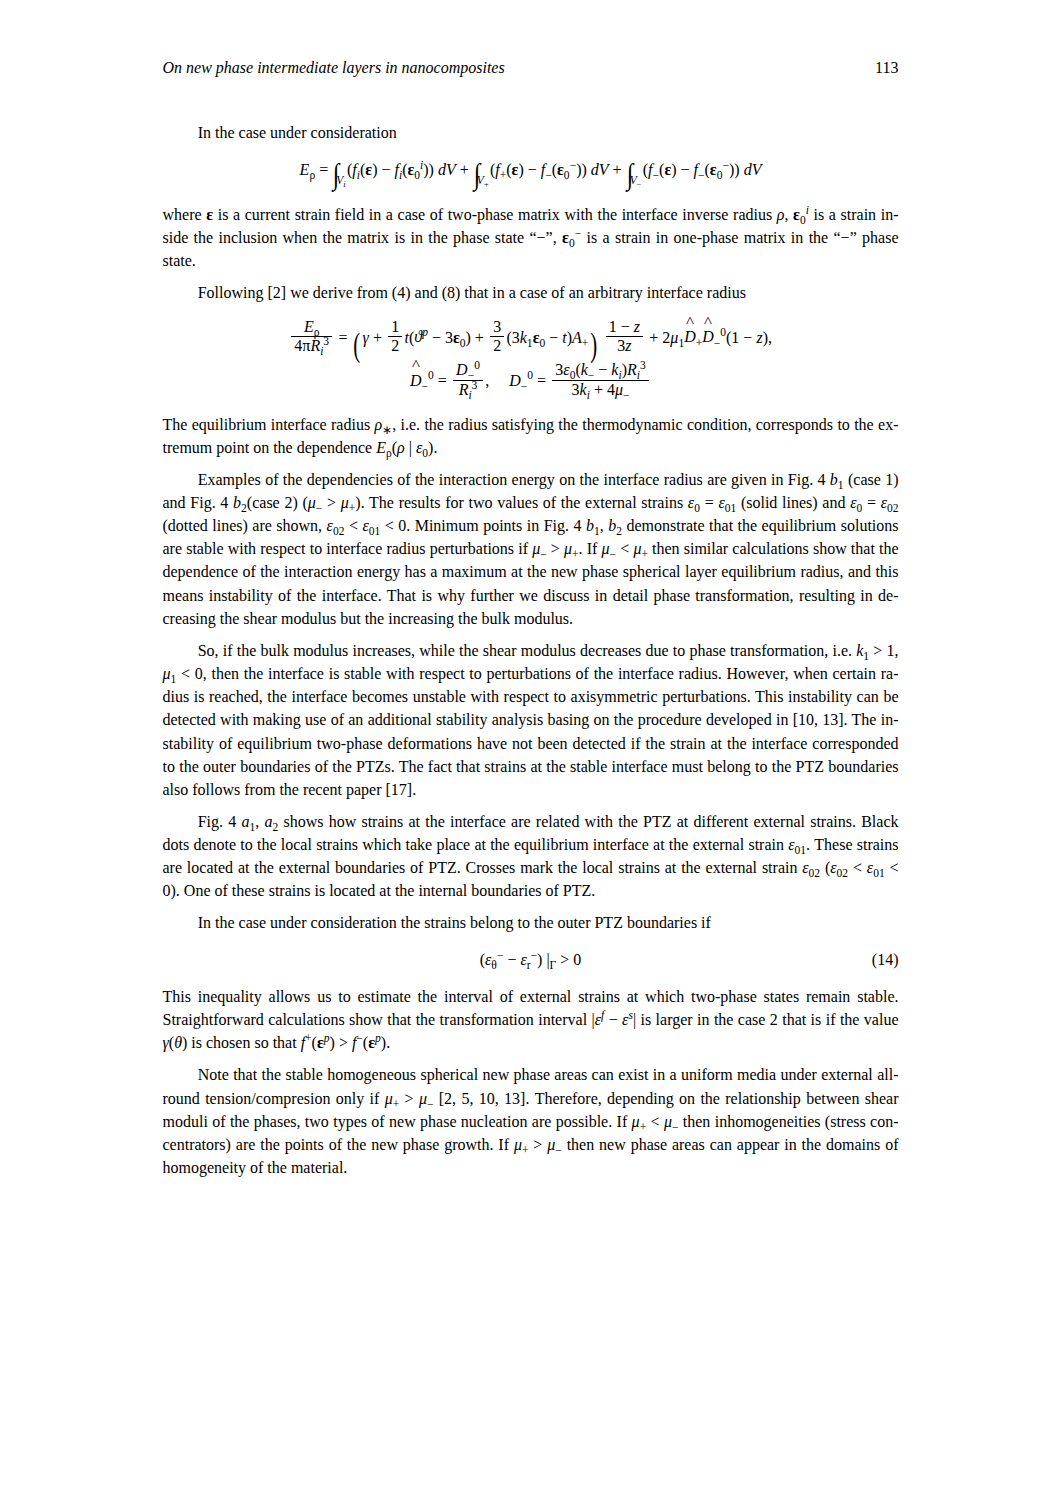On new phase intermediate layers in nanocomposites 113
In the case under consideration
Eρ = ∫Vi(fi(ε) − fi(ε0i)) dV + ∫V+(f+(ε) − f−(ε0−)) dV + ∫V−(f−(ε) − f−(ε0−)) dV
where ε is a current strain field in a case of two-phase matrix with the interface inverse radius ρ, ε0i is a strain inside the inclusion when the matrix is in the phase state “−”, ε0− is a strain in one-phase matrix in the “−” phase state.
Following [2] we derive from (4) and (8) that in a case of an arbitrary interface radius
Eρ 4πRi3 = (γ + 12 t(ϑp − 3ε0) + 32(3k1ε0 − t)A+) 1 − z 3z + 2μ1D+D−0(1 − z), D−0 = D−0 Ri3, D−0 = 3ε0(k− − ki)Ri33ki + 4μ−
The equilibrium interface radius ρ∗, i.e. the radius satisfying the thermodynamic condition, corresponds to the extremum point on the dependence Eρ(ρ | ε0).
Examples of the dependencies of the interaction energy on the interface radius are given in Fig. 4 b1 (case 1) and Fig. 4 b2(case 2) (μ− > μ+). The results for two values of the external strains ε0 = ε01 (solid lines) and ε0 = ε02 (dotted lines) are shown, ε02 < ε01 < 0. Minimum points in Fig. 4 b1, b2 demonstrate that the equilibrium solutions are stable with respect to interface radius perturbations if μ− > μ+. If μ− < μ+ then similar calculations show that the dependence of the interaction energy has a maximum at the new phase spherical layer equilibrium radius, and this means instability of the interface. That is why further we discuss in detail phase transformation, resulting in decreasing the shear modulus but the increasing the bulk modulus.
So, if the bulk modulus increases, while the shear modulus decreases due to phase transformation, i.e. k1 > 1, μ1 < 0, then the interface is stable with respect to perturbations of the interface radius. However, when certain radius is reached, the interface becomes unstable with respect to axisymmetric perturbations. This instability can be detected with making use of an additional stability analysis basing on the procedure developed in [10, 13]. The instability of equilibrium two-phase deformations have not been detected if the strain at the interface corresponded to the outer boundaries of the PTZs. The fact that strains at the stable interface must belong to the PTZ boundaries also follows from the recent paper [17].
Fig. 4 a1, a2 shows how strains at the interface are related with the PTZ at different external strains. Black dots denote to the local strains which take place at the equilibrium interface at the external strain ε01. These strains are located at the external boundaries of PTZ. Crosses mark the local strains at the external strain ε02 (ε02 < ε01 < 0). One of these strains is located at the internal boundaries of PTZ.
In the case under consideration the strains belong to the outer PTZ boundaries if
(εθ− − εr−) |Γ > 0 (14)
This inequality allows us to estimate the interval of external strains at which two-phase states remain stable. Straightforward calculations show that the transformation interval |εf − εs| is larger in the case 2 that is if the value γ(θ) is chosen so that f+(εp) > f−(εp).
Note that the stable homogeneous spherical new phase areas can exist in a uniform media under external all-round tension/compresion only if μ+ > μ− [2, 5, 10, 13]. Therefore, depending on the relationship between shear moduli of the phases, two types of new phase nucleation are possible. If μ+ < μ− then inhomogeneities (stress concentrators) are the points of the new phase growth. If μ+ > μ− then new phase areas can appear in the domains of homogeneity of the material.